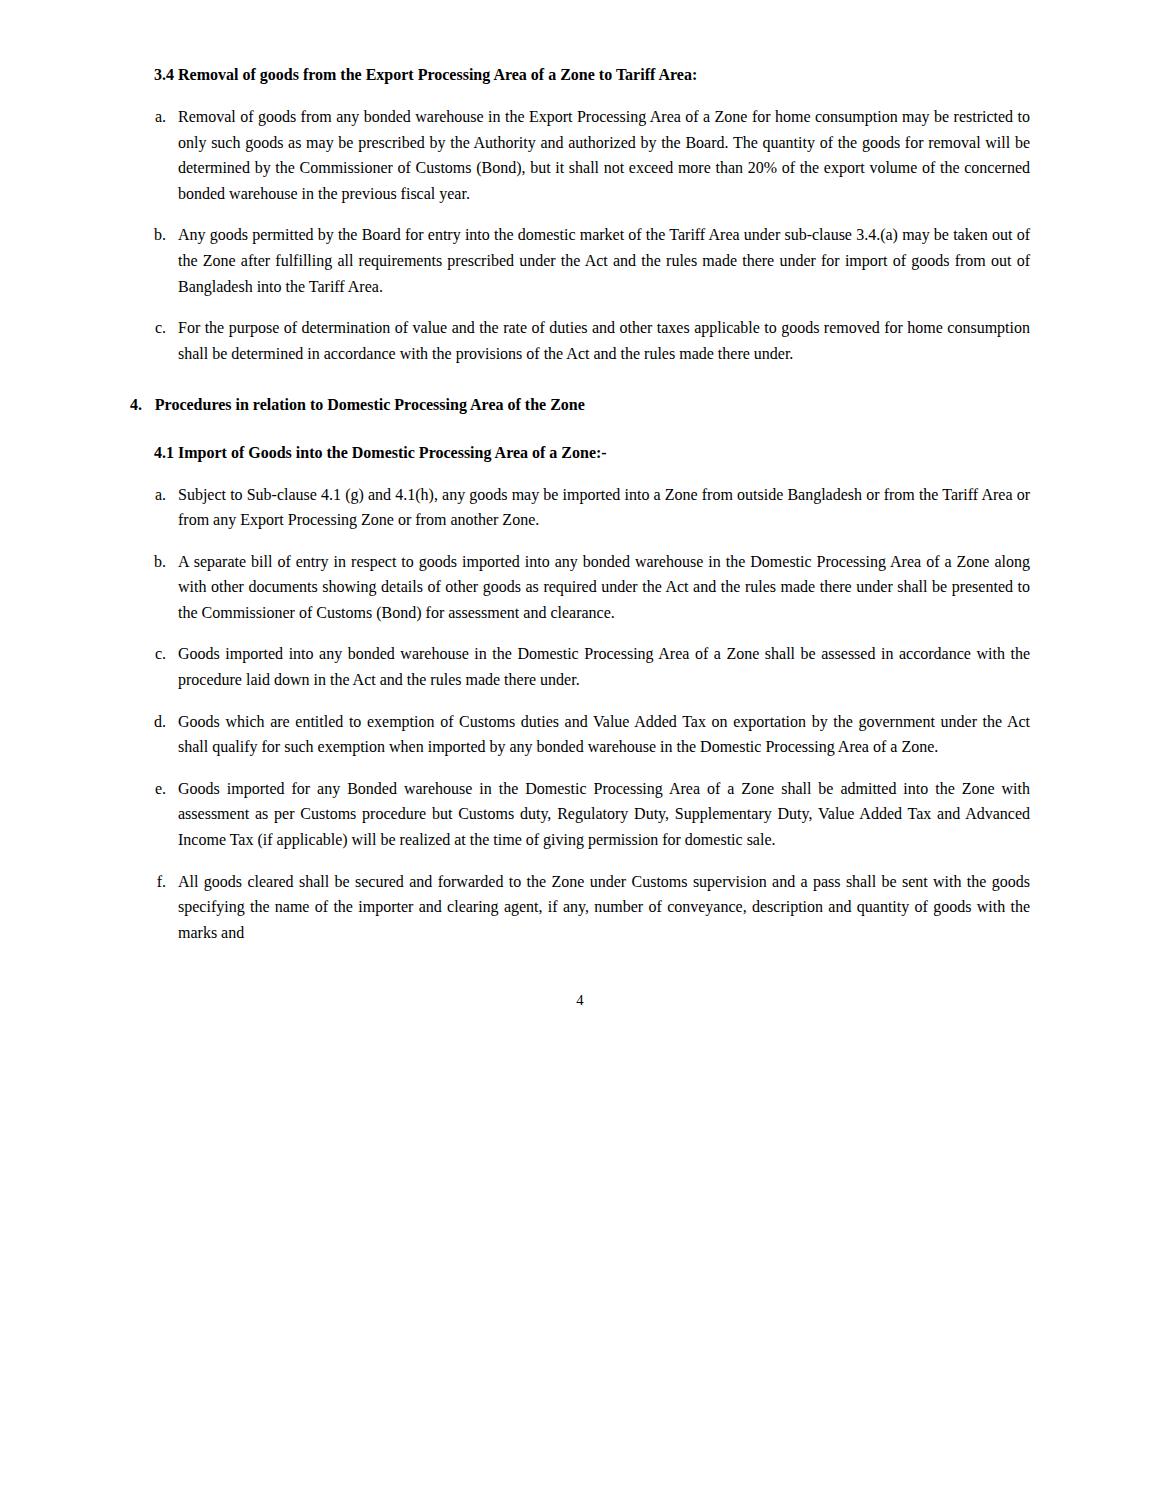3.4 Removal of goods from the Export Processing Area of a Zone to Tariff Area:
Removal of goods from any bonded warehouse in the Export Processing Area of a Zone for home consumption may be restricted to only such goods as may be prescribed by the Authority and authorized by the Board. The quantity of the goods for removal will be determined by the Commissioner of Customs (Bond), but it shall not exceed more than 20% of the export volume of the concerned bonded warehouse in the previous fiscal year.
Any goods permitted by the Board for entry into the domestic market of the Tariff Area under sub-clause 3.4.(a) may be taken out of the Zone after fulfilling all requirements prescribed under the Act and the rules made there under for import of goods from out of Bangladesh into the Tariff Area.
For the purpose of determination of value and the rate of duties and other taxes applicable to goods removed for home consumption shall be determined in accordance with the provisions of the Act and the rules made there under.
4. Procedures in relation to Domestic Processing Area of the Zone
4.1 Import of Goods into the Domestic Processing Area of a Zone:-
Subject to Sub-clause 4.1 (g) and 4.1(h), any goods may be imported into a Zone from outside Bangladesh or from the Tariff Area or from any Export Processing Zone or from another Zone.
A separate bill of entry in respect to goods imported into any bonded warehouse in the Domestic Processing Area of a Zone along with other documents showing details of other goods as required under the Act and the rules made there under shall be presented to the Commissioner of Customs (Bond) for assessment and clearance.
Goods imported into any bonded warehouse in the Domestic Processing Area of a Zone shall be assessed in accordance with the procedure laid down in the Act and the rules made there under.
Goods which are entitled to exemption of Customs duties and Value Added Tax on exportation by the government under the Act shall qualify for such exemption when imported by any bonded warehouse in the Domestic Processing Area of a Zone.
Goods imported for any Bonded warehouse in the Domestic Processing Area of a Zone shall be admitted into the Zone with assessment as per Customs procedure but Customs duty, Regulatory Duty, Supplementary Duty, Value Added Tax and Advanced Income Tax (if applicable) will be realized at the time of giving permission for domestic sale.
All goods cleared shall be secured and forwarded to the Zone under Customs supervision and a pass shall be sent with the goods specifying the name of the importer and clearing agent, if any, number of conveyance, description and quantity of goods with the marks and
4